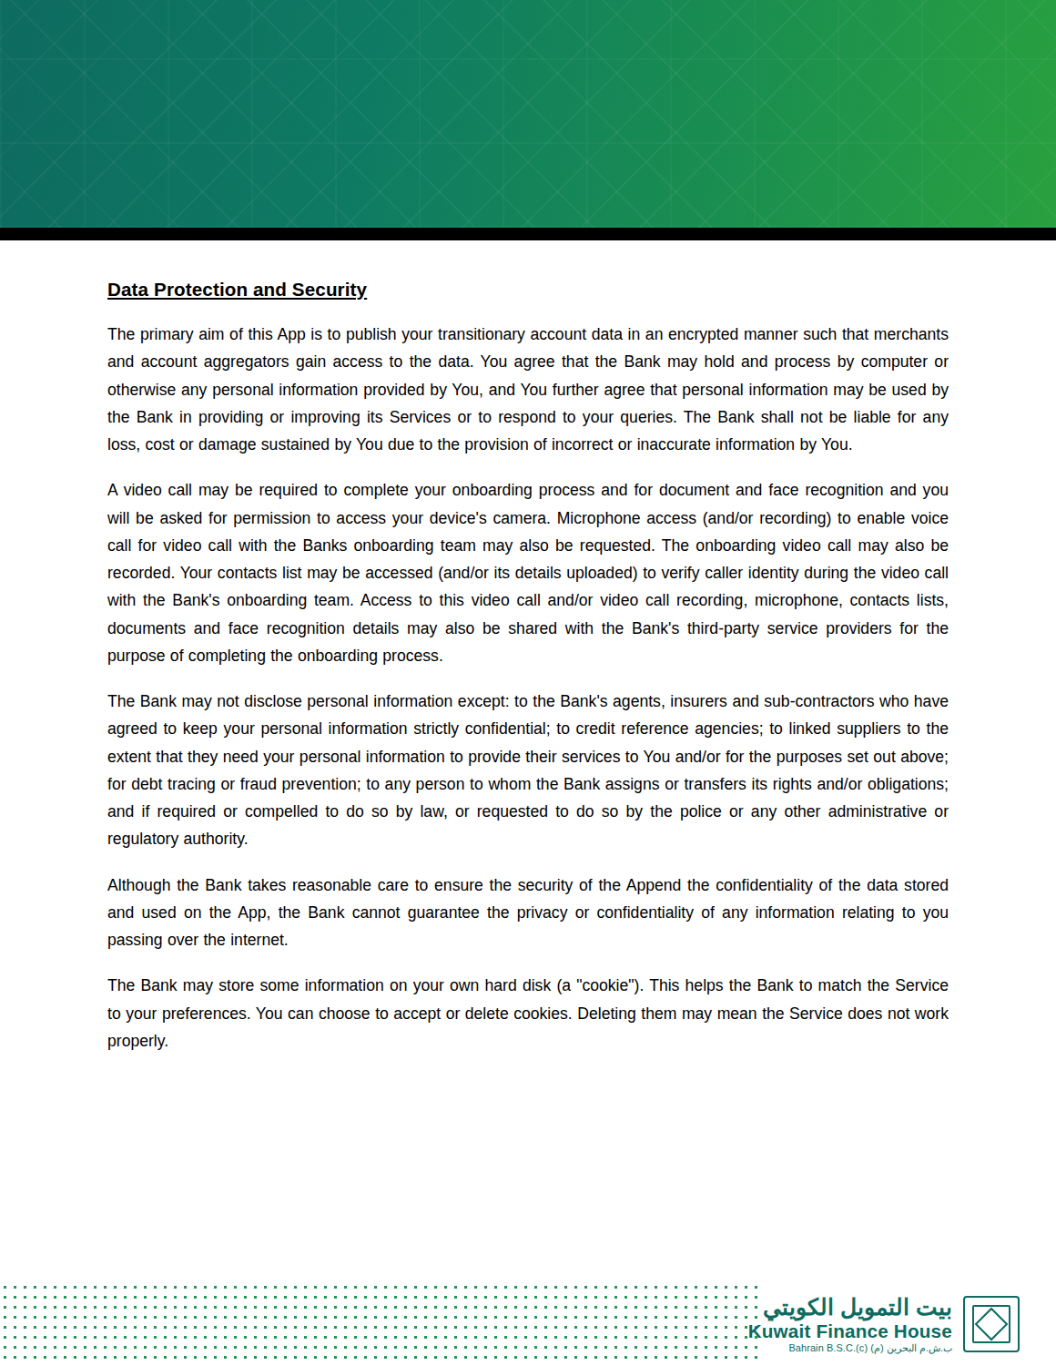Data Protection and Security
The primary aim of this App is to publish your transitionary account data in an encrypted manner such that merchants and account aggregators gain access to the data. You agree that the Bank may hold and process by computer or otherwise any personal information provided by You, and You further agree that personal information may be used by the Bank in providing or improving its Services or to respond to your queries. The Bank shall not be liable for any loss, cost or damage sustained by You due to the provision of incorrect or inaccurate information by You.
A video call may be required to complete your onboarding process and for document and face recognition and you will be asked for permission to access your device's camera. Microphone access (and/or recording) to enable voice call for video call with the Banks onboarding team may also be requested. The onboarding video call may also be recorded. Your contacts list may be accessed (and/or its details uploaded) to verify caller identity during the video call with the Bank's onboarding team. Access to this video call and/or video call recording, microphone, contacts lists, documents and face recognition details may also be shared with the Bank's third-party service providers for the purpose of completing the onboarding process.
The Bank may not disclose personal information except: to the Bank's agents, insurers and sub-contractors who have agreed to keep your personal information strictly confidential; to credit reference agencies; to linked suppliers to the extent that they need your personal information to provide their services to You and/or for the purposes set out above; for debt tracing or fraud prevention; to any person to whom the Bank assigns or transfers its rights and/or obligations; and if required or compelled to do so by law, or requested to do so by the police or any other administrative or regulatory authority.
Although the Bank takes reasonable care to ensure the security of the Append the confidentiality of the data stored and used on the App, the Bank cannot guarantee the privacy or confidentiality of any information relating to you passing over the internet.
The Bank may store some information on your own hard disk (a "cookie"). This helps the Bank to match the Service to your preferences. You can choose to accept or delete cookies. Deleting them may mean the Service does not work properly.
بيت التمويل الكويتي
Kuwait Finance House
Bahrain B.S.C.(c) (م) ب.ش.م البحرين